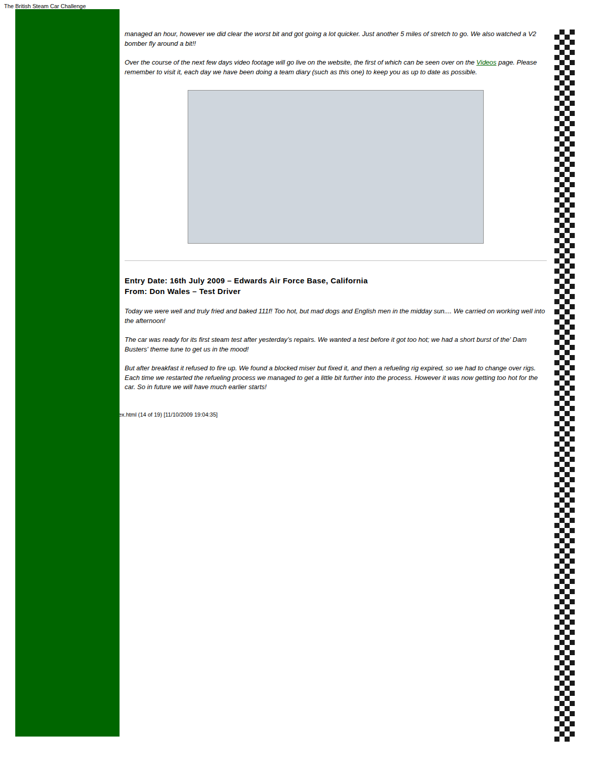The British Steam Car Challenge
managed an hour, however we did clear the worst bit and got going a lot quicker. Just another 5 miles of stretch to go. We also watched a V2 bomber fly around a bit!!
Over the course of the next few days video footage will go live on the website, the first of which can be seen over on the Videos page. Please remember to visit it, each day we have been doing a team diary (such as this one) to keep you as up to date as possible.
Entry Date: 16th July 2009 – Edwards Air Force Base, California
From: Don Wales – Test Driver
Today we were well and truly fried and baked 111f! Too hot, but mad dogs and English men in the midday sun.... We carried on working well into the afternoon!
The car was ready for its first steam test after yesterday’s repairs. We wanted a test before it got too hot; we had a short burst of the' Dam Busters' theme tune to get us in the mood!
But after breakfast it refused to fire up. We found a blocked miser but fixed it, and then a refueling rig expired, so we had to change over rigs. Each time we restarted the refueling process we managed to get a little bit further into the process. However it was now getting too hot for the car. So in future we will have much earlier starts!
http://www.steamcar.co.uk/team_diary/index.html (14 of 19) [11/10/2009 19:04:35]